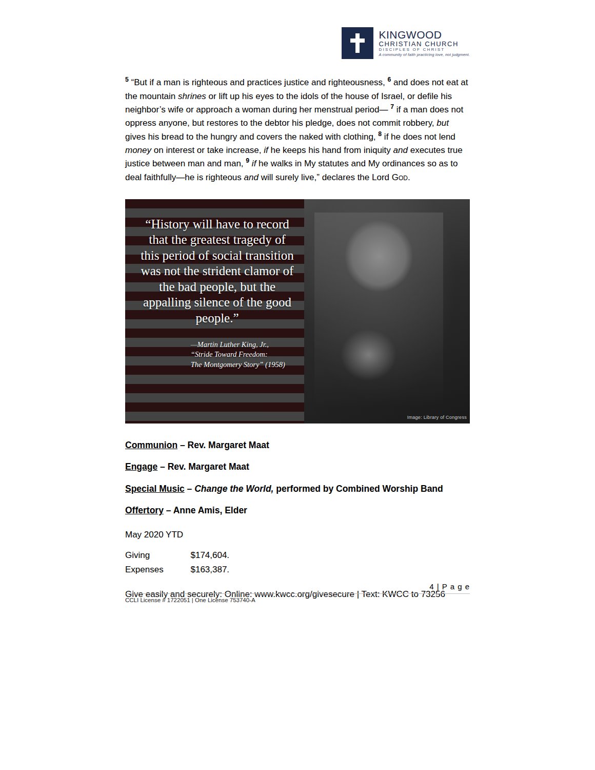KINGWOOD
CHRISTIAN CHURCH
DISCIPLES OF CHRIST
A community of faith practicing love, not judgment.
5 “But if a man is righteous and practices justice and righteousness, 6 and does not eat at the mountain shrines or lift up his eyes to the idols of the house of Israel, or defile his neighbor’s wife or approach a woman during her menstrual period— 7 if a man does not oppress anyone, but restores to the debtor his pledge, does not commit robbery, but gives his bread to the hungry and covers the naked with clothing, 8 if he does not lend money on interest or take increase, if he keeps his hand from iniquity and executes true justice between man and man, 9 if he walks in My statutes and My ordinances so as to deal faithfully—he is righteous and will surely live,” declares the Lord God.
“History will have to record that the greatest tragedy of this period of social transition was not the strident clamor of the bad people, but the appalling silence of the good people.”
—Martin Luther King, Jr.,
“Stride Toward Freedom:
The Montgomery Story” (1958)
Image: Library of Congress
Communion – Rev. Margaret Maat
Engage – Rev. Margaret Maat
Special Music – Change the World, performed by Combined Worship Band
Offertory – Anne Amis, Elder
May 2020 YTD
| Giving | $174,604. |
| Expenses | $163,387. |
Give easily and securely: Online: www.kwcc.org/givesecure | Text: KWCC to 73256
4 | P a g e
CCLI License # 1722051 | One License 753740-A